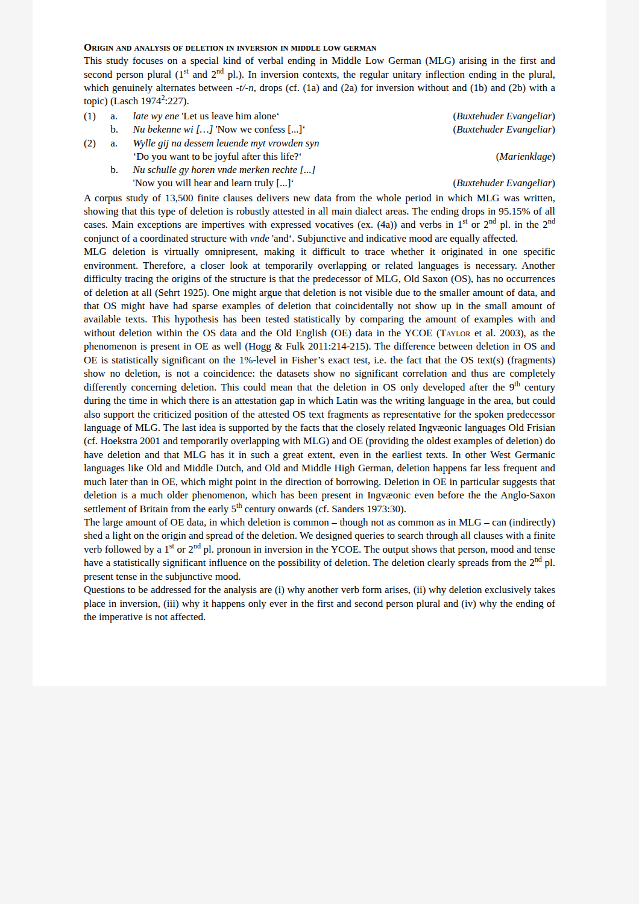Origin and analysis of deletion in inversion in Middle Low German
This study focuses on a special kind of verbal ending in Middle Low German (MLG) arising in the first and second person plural (1st and 2nd pl.). In inversion contexts, the regular unitary inflection ending in the plural, which genuinely alternates between -t/-n, drops (cf. (1a) and (2a) for inversion without and (1b) and (2b) with a topic) (Lasch 19742:227).
| (1) | a. | late wy ene 'Let us leave him alone‘ | ( Buxtehuder Evangeliar ) |
| | b. | Nu bekenne wi […] 'Now we confess [...]‘ | ( Buxtehuder Evangeliar ) |
| (2) | a. | Wylle gij na dessem leuende myt vrowden syn | |
| | | ‘Do you want to be joyful after this life?‘ | ( Marienklage ) |
| | b. | Nu schulle gy horen vnde merken rechte [...] | |
| | | 'Now you will hear and learn truly [...]‘ | ( Buxtehuder Evangeliar ) |
A corpus study of 13,500 finite clauses delivers new data from the whole period in which MLG was written, showing that this type of deletion is robustly attested in all main dialect areas. The ending drops in 95.15% of all cases. Main exceptions are impertives with expressed vocatives (ex. (4a)) and verbs in 1st or 2nd pl. in the 2nd conjunct of a coordinated structure with vnde 'and‘. Subjunctive and indicative mood are equally affected.
MLG deletion is virtually omnipresent, making it difficult to trace whether it originated in one specific environment. Therefore, a closer look at temporarily overlapping or related languages is necessary. Another difficulty tracing the origins of the structure is that the predecessor of MLG, Old Saxon (OS), has no occurrences of deletion at all (Sehrt 1925). One might argue that deletion is not visible due to the smaller amount of data, and that OS might have had sparse examples of deletion that coincidentally not show up in the small amount of available texts. This hypothesis has been tested statistically by comparing the amount of examples with and without deletion within the OS data and the Old English (OE) data in the YCOE (Taylor et al. 2003), as the phenomenon is present in OE as well (Hogg & Fulk 2011:214-215). The difference between deletion in OS and OE is statistically significant on the 1%-level in Fisher’s exact test, i.e. the fact that the OS text(s) (fragments) show no deletion, is not a coincidence: the datasets show no significant correlation and thus are completely differently concerning deletion. This could mean that the deletion in OS only developed after the 9th century during the time in which there is an attestation gap in which Latin was the writing language in the area, but could also support the criticized position of the attested OS text fragments as representative for the spoken predecessor language of MLG. The last idea is supported by the facts that the closely related Ingvæonic languages Old Frisian (cf. Hoekstra 2001 and temporarily overlapping with MLG) and OE (providing the oldest examples of deletion) do have deletion and that MLG has it in such a great extent, even in the earliest texts. In other West Germanic languages like Old and Middle Dutch, and Old and Middle High German, deletion happens far less frequent and much later than in OE, which might point in the direction of borrowing. Deletion in OE in particular suggests that deletion is a much older phenomenon, which has been present in Ingvæonic even before the the Anglo-Saxon settlement of Britain from the early 5th century onwards (cf. Sanders 1973:30).
The large amount of OE data, in which deletion is common – though not as common as in MLG – can (indirectly) shed a light on the origin and spread of the deletion. We designed queries to search through all clauses with a finite verb followed by a 1st or 2nd pl. pronoun in inversion in the YCOE. The output shows that person, mood and tense have a statistically significant influence on the possibility of deletion. The deletion clearly spreads from the 2nd pl. present tense in the subjunctive mood.
Questions to be addressed for the analysis are (i) why another verb form arises, (ii) why deletion exclusively takes place in inversion, (iii) why it happens only ever in the first and second person plural and (iv) why the ending of the imperative is not affected.